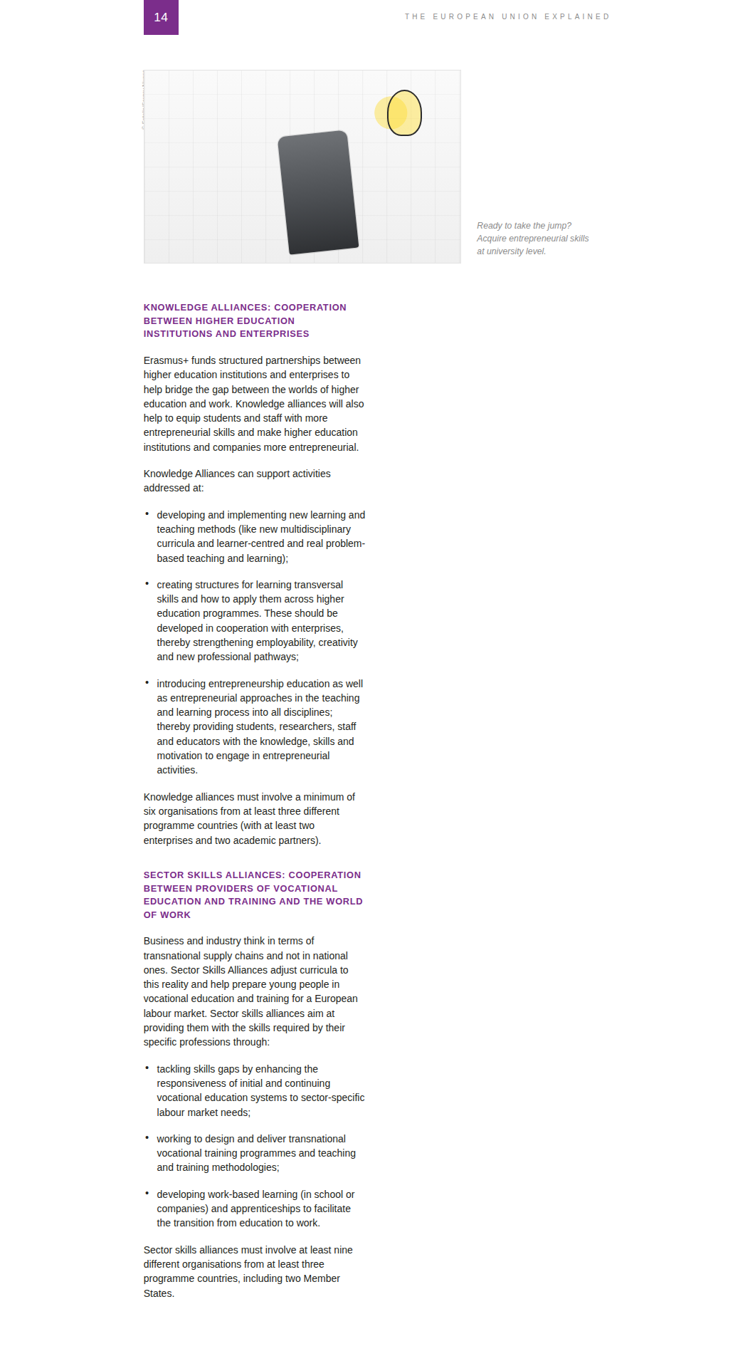14
The European Union Explained
© Fotolia/Sergey Nivens
Ready to take the jump?
Acquire entrepreneurial skills
at university level.
Knowledge alliances: cooperation between higher education institutions and enterprises
Erasmus+ funds structured partnerships between higher education institutions and enterprises to help bridge the gap between the worlds of higher education and work. Knowledge alliances will also help to equip students and staff with more entrepreneurial skills and make higher education institutions and companies more entrepreneurial.
Knowledge Alliances can support activities addressed at:
developing and implementing new learning and teaching methods (like new multidisciplinary curricula and learner-centred and real problem-based teaching and learning);
creating structures for learning transversal skills and how to apply them across higher education programmes. These should be developed in cooperation with enterprises, thereby strengthening employability, creativity and new professional pathways;
introducing entrepreneurship education as well as entrepreneurial approaches in the teaching and learning process into all disciplines; thereby providing students, researchers, staff and educators with the knowledge, skills and motivation to engage in entrepreneurial activities.
Knowledge alliances must involve a minimum of six organisations from at least three different programme countries (with at least two enterprises and two academic partners).
Sector skills alliances: cooperation between providers of vocational education and training and the world of work
Business and industry think in terms of transnational supply chains and not in national ones. Sector Skills Alliances adjust curricula to this reality and help prepare young people in vocational education and training for a European labour market. Sector skills alliances aim at providing them with the skills required by their specific professions through:
tackling skills gaps by enhancing the responsiveness of initial and continuing vocational education systems to sector-specific labour market needs;
working to design and deliver transnational vocational training programmes and teaching and training methodologies;
developing work-based learning (in school or companies) and apprenticeships to facilitate the transition from education to work.
Sector skills alliances must involve at least nine different organisations from at least three programme countries, including two Member States.